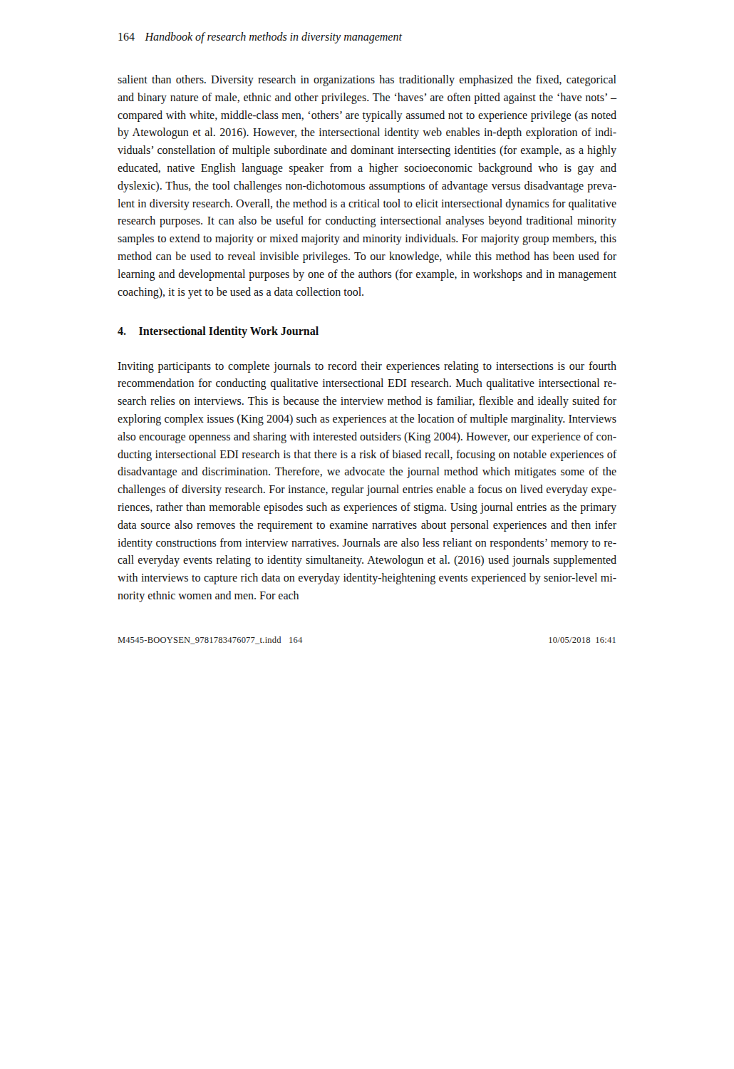164 Handbook of research methods in diversity management
salient than others. Diversity research in organizations has traditionally emphasized the fixed, categorical and binary nature of male, ethnic and other privileges. The ‘haves’ are often pitted against the ‘have nots’ – compared with white, middle-class men, ‘others’ are typically assumed not to experience privilege (as noted by Atewologun et al. 2016). However, the intersectional identity web enables in-depth exploration of individuals’ constellation of multiple subordinate and dominant intersecting identities (for example, as a highly educated, native English language speaker from a higher socioeconomic background who is gay and dyslexic). Thus, the tool challenges non-dichotomous assumptions of advantage versus disadvantage prevalent in diversity research. Overall, the method is a critical tool to elicit intersectional dynamics for qualitative research purposes. It can also be useful for conducting intersectional analyses beyond traditional minority samples to extend to majority or mixed majority and minority individuals. For majority group members, this method can be used to reveal invisible privileges. To our knowledge, while this method has been used for learning and developmental purposes by one of the authors (for example, in workshops and in management coaching), it is yet to be used as a data collection tool.
4. Intersectional Identity Work Journal
Inviting participants to complete journals to record their experiences relating to intersections is our fourth recommendation for conducting qualitative intersectional EDI research. Much qualitative intersectional research relies on interviews. This is because the interview method is familiar, flexible and ideally suited for exploring complex issues (King 2004) such as experiences at the location of multiple marginality. Interviews also encourage openness and sharing with interested outsiders (King 2004). However, our experience of conducting intersectional EDI research is that there is a risk of biased recall, focusing on notable experiences of disadvantage and discrimination. Therefore, we advocate the journal method which mitigates some of the challenges of diversity research. For instance, regular journal entries enable a focus on lived everyday experiences, rather than memorable episodes such as experiences of stigma. Using journal entries as the primary data source also removes the requirement to examine narratives about personal experiences and then infer identity constructions from interview narratives. Journals are also less reliant on respondents’ memory to recall everyday events relating to identity simultaneity. Atewologun et al. (2016) used journals supplemented with interviews to capture rich data on everyday identity-heightening events experienced by senior-level minority ethnic women and men. For each
M4545-BOOYSEN_9781783476077_t.indd 164 10/05/2018 16:41